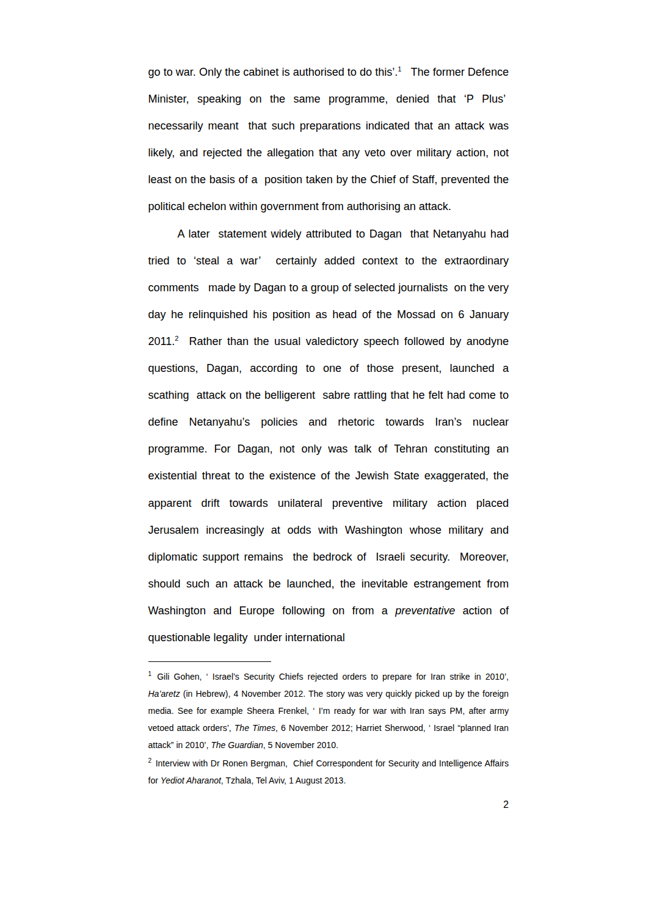go to war. Only the cabinet is authorised to do this’.1 The former Defence Minister, speaking on the same programme, denied that ‘P Plus’ necessarily meant that such preparations indicated that an attack was likely, and rejected the allegation that any veto over military action, not least on the basis of a position taken by the Chief of Staff, prevented the political echelon within government from authorising an attack.
A later statement widely attributed to Dagan that Netanyahu had tried to ‘steal a war’ certainly added context to the extraordinary comments made by Dagan to a group of selected journalists on the very day he relinquished his position as head of the Mossad on 6 January 2011.2 Rather than the usual valedictory speech followed by anodyne questions, Dagan, according to one of those present, launched a scathing attack on the belligerent sabre rattling that he felt had come to define Netanyahu’s policies and rhetoric towards Iran’s nuclear programme. For Dagan, not only was talk of Tehran constituting an existential threat to the existence of the Jewish State exaggerated, the apparent drift towards unilateral preventive military action placed Jerusalem increasingly at odds with Washington whose military and diplomatic support remains the bedrock of Israeli security. Moreover, should such an attack be launched, the inevitable estrangement from Washington and Europe following on from a preventative action of questionable legality under international
1 Gili Gohen, ‘ Israel’s Security Chiefs rejected orders to prepare for Iran strike in 2010’, Ha’aretz (in Hebrew), 4 November 2012. The story was very quickly picked up by the foreign media. See for example Sheera Frenkel, ‘ I’m ready for war with Iran says PM, after army vetoed attack orders’, The Times, 6 November 2012; Harriet Sherwood, ‘ Israel “planned Iran attack” in 2010’, The Guardian, 5 November 2010.
2 Interview with Dr Ronen Bergman, Chief Correspondent for Security and Intelligence Affairs for Yediot Aharanot, Tzhala, Tel Aviv, 1 August 2013.
2